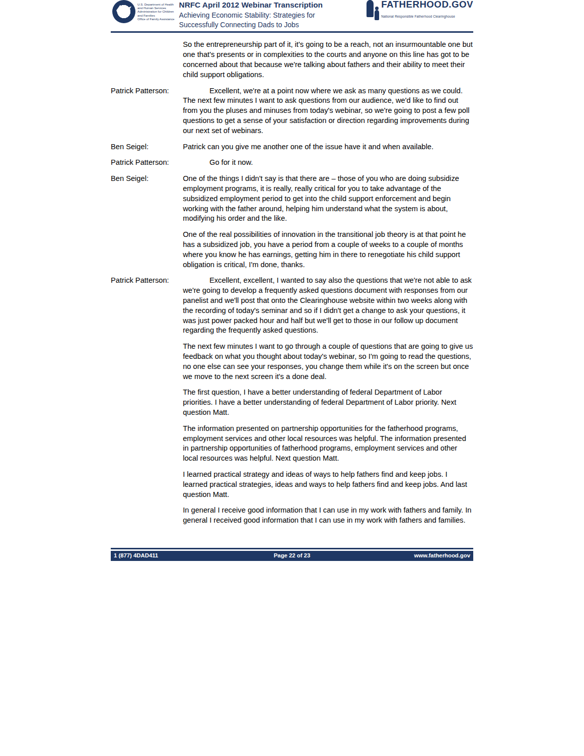U.S. Department of Health
and Human Services
Administration for Children
and Families
Office of Family Assistance
NRFC April 2012 Webinar Transcription
Achieving Economic Stability: Strategies for
Successfully Connecting Dads to Jobs
FATHERHOOD.GOV
National Responsible Fatherhood Clearinghouse
So the entrepreneurship part of it, it's going to be a reach, not an insurmountable one but one that's presents or in complexities to the courts and anyone on this line has got to be concerned about that because we're talking about fathers and their ability to meet their child support obligations.
Patrick Patterson:
Excellent, we're at a point now where we ask as many questions as we could. The next few minutes I want to ask questions from our audience, we'd like to find out from you the pluses and minuses from today's webinar, so we're going to post a few poll questions to get a sense of your satisfaction or direction regarding improvements during our next set of webinars.
Ben Seigel:
Patrick can you give me another one of the issue have it and when available.
Patrick Patterson:
Go for it now.
Ben Seigel:
One of the things I didn't say is that there are – those of you who are doing subsidize employment programs, it is really, really critical for you to take advantage of the subsidized employment period to get into the child support enforcement and begin working with the father around, helping him understand what the system is about, modifying his order and the like.
One of the real possibilities of innovation in the transitional job theory is at that point he has a subsidized job, you have a period from a couple of weeks to a couple of months where you know he has earnings, getting him in there to renegotiate his child support obligation is critical, I'm done, thanks.
Patrick Patterson:
Excellent, excellent, I wanted to say also the questions that we're not able to ask we're going to develop a frequently asked questions document with responses from our panelist and we'll post that onto the Clearinghouse website within two weeks along with the recording of today's seminar and so if I didn't get a change to ask your questions, it was just power packed hour and half but we'll get to those in our follow up document regarding the frequently asked questions.
The next few minutes I want to go through a couple of questions that are going to give us feedback on what you thought about today's webinar, so I'm going to read the questions, no one else can see your responses, you change them while it's on the screen but once we move to the next screen it's a done deal.
The first question, I have a better understanding of federal Department of Labor priorities. I have a better understanding of federal Department of Labor priority. Next question Matt.
The information presented on partnership opportunities for the fatherhood programs, employment services and other local resources was helpful. The information presented in partnership opportunities of fatherhood programs, employment services and other local resources was helpful. Next question Matt.
I learned practical strategy and ideas of ways to help fathers find and keep jobs. I learned practical strategies, ideas and ways to help fathers find and keep jobs. And last question Matt.
In general I receive good information that I can use in my work with fathers and family. In general I received good information that I can use in my work with fathers and families.
1 (877) 4DAD411
Page 22 of 23
www.fatherhood.gov